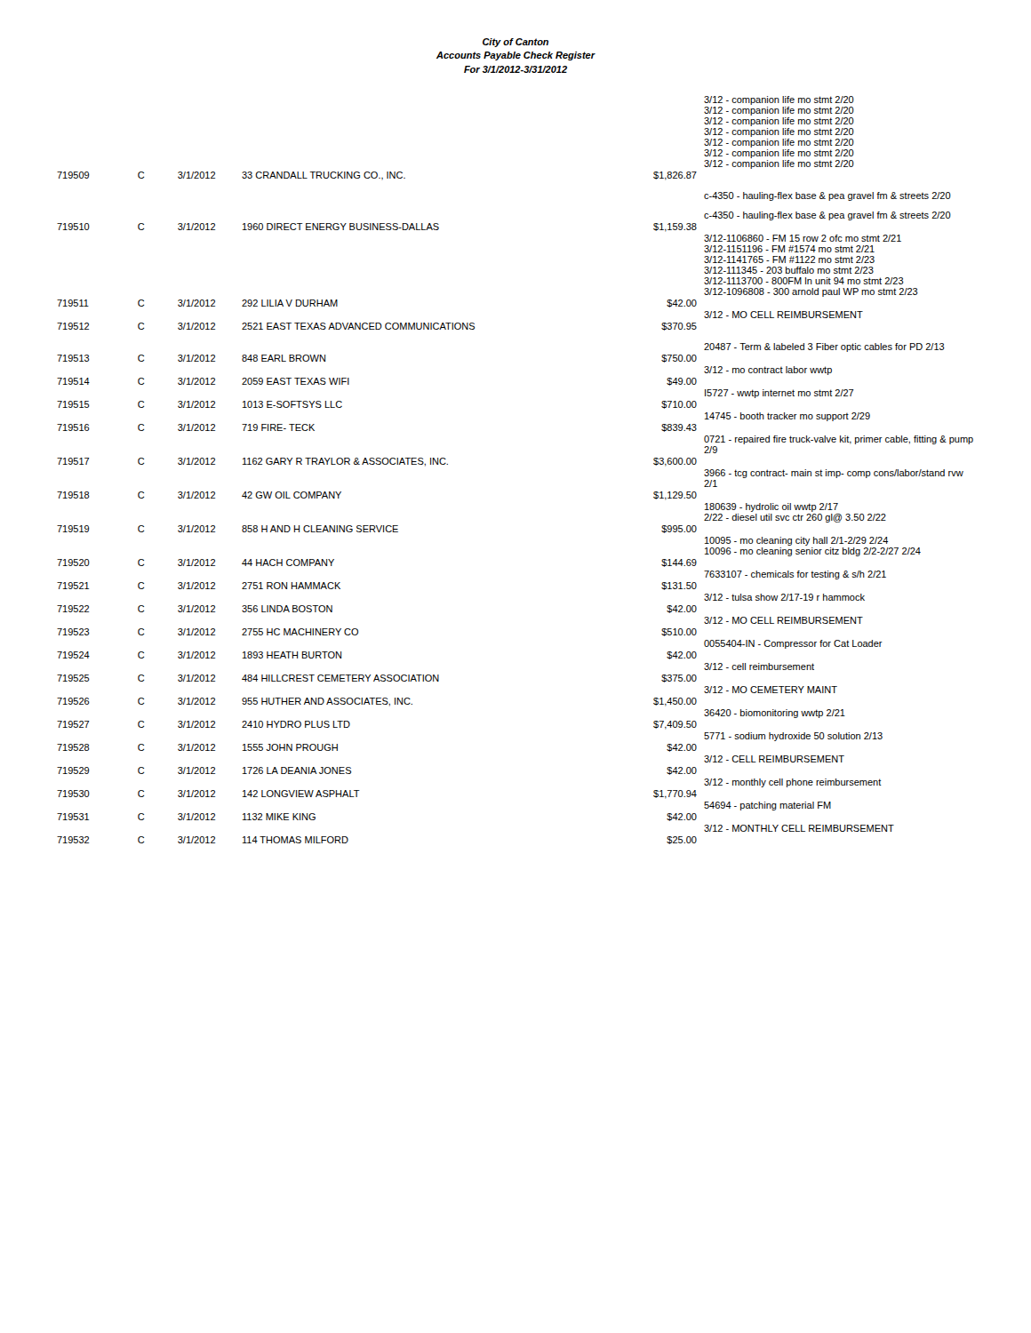City of Canton
Accounts Payable Check Register
For 3/1/2012-3/31/2012
| | | | | | 3/12 - companion life mo stmt 2/20 |
| | 3/12 - companion life mo stmt 2/20 |
| | 3/12 - companion life mo stmt 2/20 |
| | 3/12 - companion life mo stmt 2/20 |
| | 3/12 - companion life mo stmt 2/20 |
| | 3/12 - companion life mo stmt 2/20 |
| | 3/12 - companion life mo stmt 2/20 |
| 719509 | C | 3/1/2012 | 33 CRANDALL TRUCKING CO., INC. | $1,826.87 | |
| | c-4350 - hauling-flex base & pea gravel fm & streets 2/20 |
| | c-4350 - hauling-flex base & pea gravel fm & streets 2/20 |
| 719510 | C | 3/1/2012 | 1960 DIRECT ENERGY BUSINESS-DALLAS | $1,159.38 | |
| | 3/12-1106860 - FM 15 row 2 ofc mo stmt 2/21 |
| | 3/12-1151196 - FM #1574 mo stmt 2/21 |
| | 3/12-1141765 - FM #1122 mo stmt 2/23 |
| | 3/12-111345 - 203 buffalo mo stmt 2/23 |
| | 3/12-1113700 - 800FM ln unit 94 mo stmt 2/23 |
| | 3/12-1096808 - 300 arnold paul WP mo stmt 2/23 |
| 719511 | C | 3/1/2012 | 292 LILIA V DURHAM | $42.00 | |
| | 3/12 - MO CELL REIMBURSEMENT |
| 719512 | C | 3/1/2012 | 2521 EAST TEXAS ADVANCED COMMUNICATIONS | $370.95 | |
| | 20487 - Term & labeled 3 Fiber optic cables for PD 2/13 |
| 719513 | C | 3/1/2012 | 848 EARL BROWN | $750.00 | |
| | 3/12 - mo contract labor wwtp |
| 719514 | C | 3/1/2012 | 2059 EAST TEXAS WIFI | $49.00 | |
| | I5727 - wwtp internet mo stmt 2/27 |
| 719515 | C | 3/1/2012 | 1013 E-SOFTSYS LLC | $710.00 | |
| | 14745 - booth tracker mo support 2/29 |
| 719516 | C | 3/1/2012 | 719 FIRE- TECK | $839.43 | |
| | 0721 - repaired fire truck-valve kit, primer cable, fitting & pump 2/9 |
| 719517 | C | 3/1/2012 | 1162 GARY R TRAYLOR & ASSOCIATES, INC. | $3,600.00 | |
| | 3966 - tcg contract- main st imp- comp cons/labor/stand rvw 2/1 |
| 719518 | C | 3/1/2012 | 42 GW OIL COMPANY | $1,129.50 | |
| | 180639 - hydrolic oil wwtp 2/17 |
| | 2/22 - diesel util svc ctr 260 gl@ 3.50 2/22 |
| 719519 | C | 3/1/2012 | 858 H AND H CLEANING SERVICE | $995.00 | |
| | 10095 - mo cleaning city hall 2/1-2/29 2/24 |
| | 10096 - mo cleaning senior citz bldg 2/2-2/27 2/24 |
| 719520 | C | 3/1/2012 | 44 HACH COMPANY | $144.69 | |
| | 7633107 - chemicals for testing & s/h 2/21 |
| 719521 | C | 3/1/2012 | 2751 RON HAMMACK | $131.50 | |
| | 3/12 - tulsa show 2/17-19 r hammock |
| 719522 | C | 3/1/2012 | 356 LINDA BOSTON | $42.00 | |
| | 3/12 - MO CELL REIMBURSEMENT |
| 719523 | C | 3/1/2012 | 2755 HC MACHINERY CO | $510.00 | |
| | 0055404-IN - Compressor for Cat Loader |
| 719524 | C | 3/1/2012 | 1893 HEATH BURTON | $42.00 | |
| | 3/12 - cell reimbursement |
| 719525 | C | 3/1/2012 | 484 HILLCREST CEMETERY ASSOCIATION | $375.00 | |
| | 3/12 - MO CEMETERY MAINT |
| 719526 | C | 3/1/2012 | 955 HUTHER AND ASSOCIATES, INC. | $1,450.00 | |
| | 36420 - biomonitoring wwtp 2/21 |
| 719527 | C | 3/1/2012 | 2410 HYDRO PLUS LTD | $7,409.50 | |
| | 5771 - sodium hydroxide 50 solution 2/13 |
| 719528 | C | 3/1/2012 | 1555 JOHN PROUGH | $42.00 | |
| | 3/12 - CELL REIMBURSEMENT |
| 719529 | C | 3/1/2012 | 1726 LA DEANIA JONES | $42.00 | |
| | 3/12 - monthly cell phone reimbursement |
| 719530 | C | 3/1/2012 | 142 LONGVIEW ASPHALT | $1,770.94 | |
| | 54694 - patching material FM |
| 719531 | C | 3/1/2012 | 1132 MIKE KING | $42.00 | |
| | 3/12 - MONTHLY CELL REIMBURSEMENT |
| 719532 | C | 3/1/2012 | 114 THOMAS MILFORD | $25.00 | |